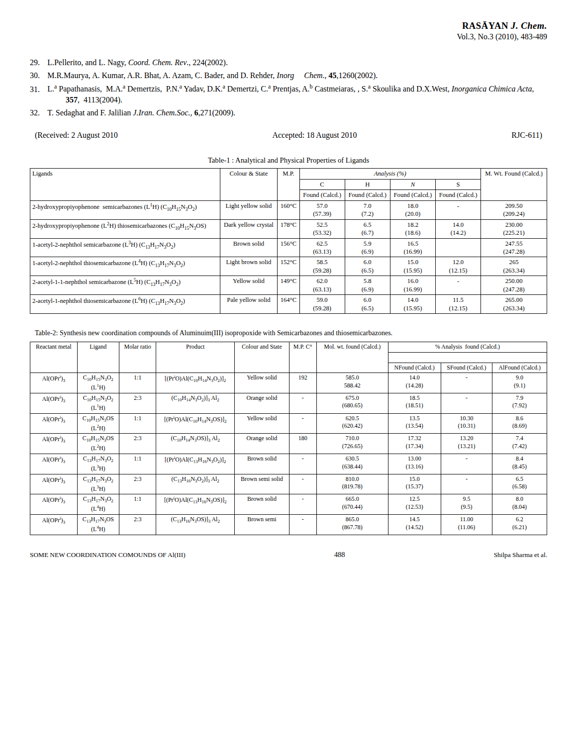RASĀYAN J. Chem.
Vol.3, No.3 (2010), 483-489
29. L.Pellerito, and L. Nagy, Coord. Chem. Rev., 224(2002).
30. M.R.Maurya, A. Kumar, A.R. Bhat, A. Azam, C. Bader, and D. Rehder, Inorg Chem., 45,1260(2002).
31. L.a Papathanasis, M.A.a Demertzis, P.N.a Yadav, D.K.a Demertzi, C.a Prentjas, A.b Castmeiaras, , S.a Skoulika and D.X.West, Inorganica Chimica Acta, 357, 4113(2004).
32. T. Sedaghat and F. Jalilian J.Iran. Chem.Soc., 6,271(2009).
(Received: 2 August 2010 Accepted: 18 August 2010 RJC-611)
Table-1 : Analytical and Physical Properties of Ligands
| Ligands | Colour & State | M.P. | Analysis (%) | M. Wt. Found (Calcd.) |
| --- | --- | --- | --- | --- |
| C | H | N | S |
| Found (Calcd.) | Found (Calcd.) | Found (Calcd.) | Found (Calcd.) |
| 2-hydroxypropiyophenone semicarbazones (L 1 H) (C 10 H 15 N 3 O 2 ) | Light yellow solid | 160°C | 57.0 (57.39) | 7.0 (7.2) | 18.0 (20.0) | - | 209.50 (209.24) |
| 2-hydroxypropiyophenone (L 2 H) thiosemicarbazones (C 10 H 15 N 3 OS) | Dark yellow crystal | 178°C | 52.5 (53.32) | 6.5 (6.7) | 18.2 (18.6) | 14.0 (14.2) | 230.00 (225.21) |
| 1-acetyl-2-nephthol semicarbazone (L 3 H) (C 13 H 17 N 3 O 2 ) | Brown solid | 156°C | 62.5 (63.13) | 5.9 (6.9) | 16.5 (16.99) | | 247.55 (247.28) |
| 1-acetyl-2-nephthol thiosemicarbazone (L 4 H) (C 13 H 17 N 3 O 2 ) | Light brown solid | 152°C | 58.5 (59.28) | 6.0 (6.5) | 15.0 (15.95) | 12.0 (12.15) | 265 (263.34) |
| 2-acetyl-1-1-nephthol semicarbazone (L 5 H) (C 13 H 17 N 3 O 2 ) | Yellow solid | 149°C | 62.0 (63.13) | 5.8 (6.9) | 16.0 (16.99) | - | 250.00 (247.28) |
| 2-acetyl-1-nephthol thiosemicarbazone (L 6 H) (C 13 H 17 N 3 O 2 ) | Pale yellow solid | 164°C | 59.0 (59.28) | 6.0 (6.5) | 14.0 (15.95) | 11.5 (12.15) | 265.00 (263.34) |
Table-2: Synthesis new coordination compounds of Aluminuim(III) isopropoxide with Semicarbazones and thiosemicarbazones.
| Reactant metal | Ligand | Molar ratio | Product | Colour and State | M.P. C° | Mol. wt. found (Calcd.) | % Analysis found (Calcd.) |
| --- | --- | --- | --- | --- | --- | --- | --- |
| NFound (Calcd.) | SFound (Calcd.) | AlFound (Calcd.) |
| Al(OPr i ) 3 | C 10 H 15 N 3 O 2 (L 1 H) | 1:1 | [(Pr i O)Al(C 10 H 14 N 3 O 2 )] 2 | Yellow solid | 192 | 585.0 588.42 | 14.0 (14.28) | - | 9.0 (9.1) |
| Al(OPr i ) 3 | C 10 H 15 N 3 O 2 (L 1 H) | 2:3 | (C 10 H 14 N 3 O 2 )] 3 Al 2 | Orange solid | - | 675.0 (680.65) | 18.5 (18.51) | - | 7.9 (7.92) |
| Al(OPr i ) 3 | C 10 H 15 N 3 OS (L 2 H) | 1:1 | [(Pr i O)Al(C 10 H 14 N 3 OS)] 2 | Yellow solid | - | 620.5 (620.42) | 13.5 (13.54) | 10.30 (10.31) | 8.6 (8.69) |
| Al(OPr i ) 3 | C 10 H 15 N 3 OS (L 2 H) | 2:3 | (C 10 H 14 N 3 OS)] 3 Al 2 | Orange solid | 180 | 710.0 (726.65) | 17.32 (17.34) | 13.20 (13.21) | 7.4 (7.42) |
| Al(OPr i ) 3 | C 13 H 17 N 3 O 2 (L 3 H) | 1:1 | [(Pr i O)Al(C 13 H 16 N 3 O 2 )] 2 | Brown solid | - | 630.5 (638.44) | 13.00 (13.16) | - | 8.4 (8.45) |
| Al(OPr i ) 3 | C 13 H 17 N 3 O 2 (L 3 H) | 2:3 | (C 13 H 16 N 3 O 2 )] 3 Al 2 | Brown semi solid | - | 810.0 (819.78) | 15.0 (15.37) | - | 6.5 (6.58) |
| Al(OPr i ) 3 | C 13 H 17 N 3 O 2 (L 4 H) | 1:1 | [(Pr i O)Al(C 13 H 16 N 3 OS)] 2 | Brown solid | - | 665.0 (670.44) | 12.5 (12.53) | 9.5 (9.5) | 8.0 (8.04) |
| Al(OPr i ) 3 | C 13 H 17 N 3 OS (L 4 H) | 2:3 | (C 13 H 16 N 3 OS)] 3 Al 2 | Brown semi | - | 865.0 (867.78) | 14.5 (14.52) | 11.00 (11.06) | 6.2 (6.21) |
SOME NEW COORDINATION COMOUNDS OF Al(III) 488 Shilpa Sharma et al.